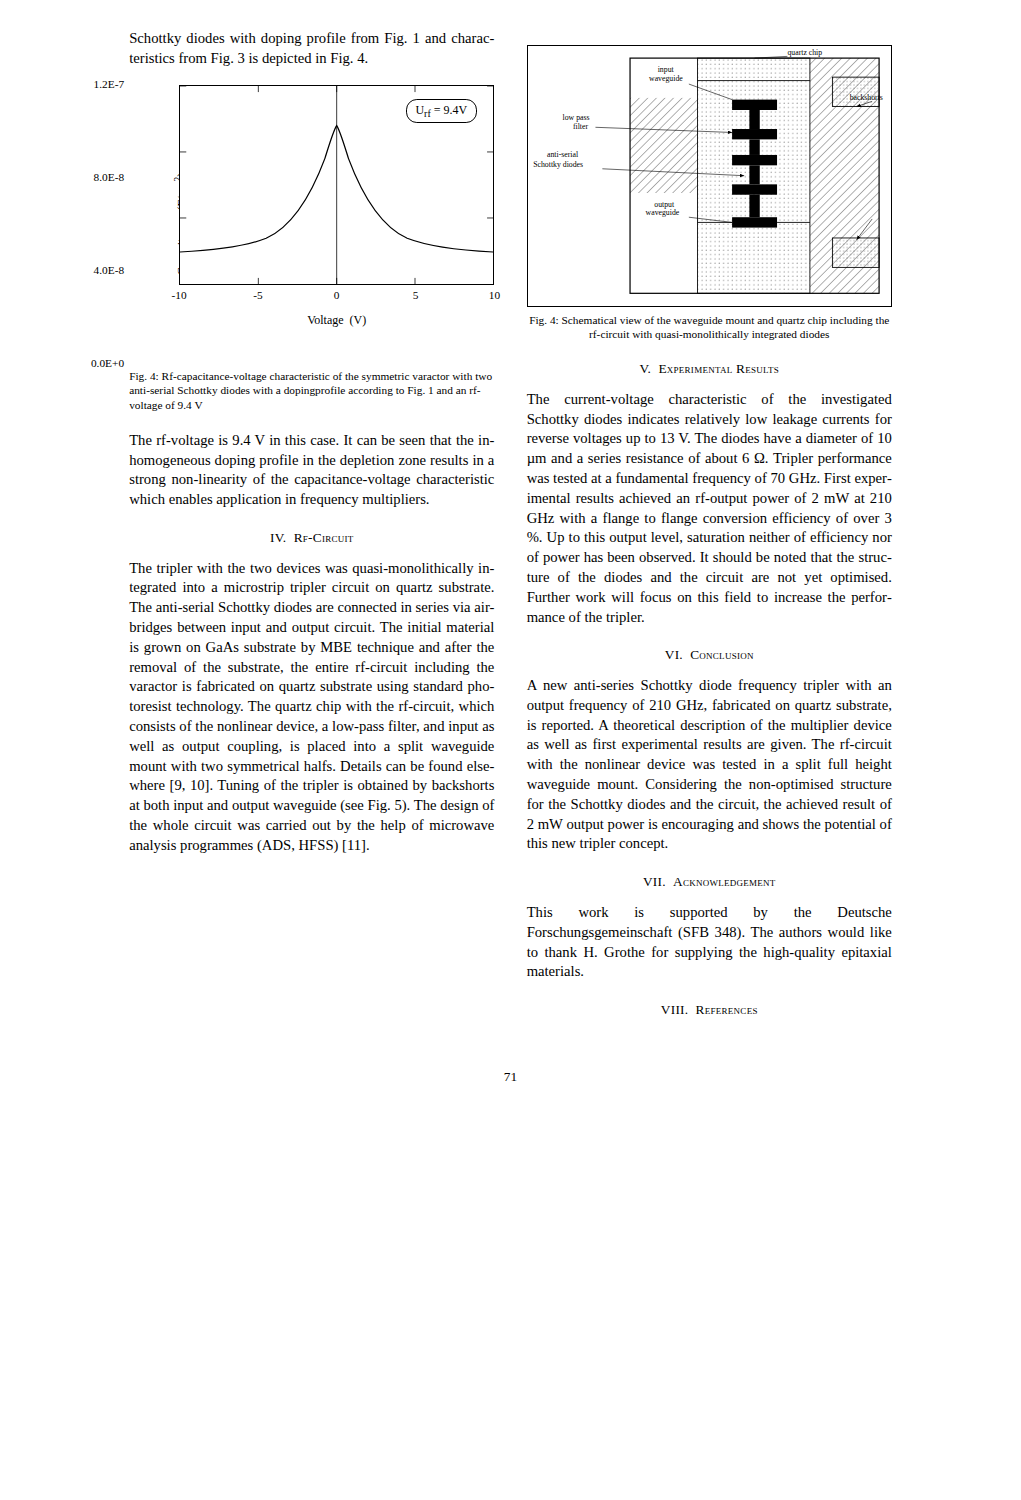Schottky diodes with doping profile from Fig. 1 and characteristics from Fig. 3 is depicted in Fig. 4.
Capacitance (F/cm2)
1.2E-7 8.0E-8 4.0E-8 0.0E+0
Urf = 9.4V
-10 -5 0 5 10
Voltage (V)
Fig. 4: Rf-capacitance-voltage characteristic of the symmetric varactor with two anti-serial Schottky diodes with a dopingprofile according to Fig. 1 and an rf-voltage of 9.4 V
The rf-voltage is 9.4 V in this case. It can be seen that the inhomogeneous doping profile in the depletion zone results in a strong non-linearity of the capacitance-voltage characteristic which enables application in frequency multipliers.
IV. Rf-Circuit
The tripler with the two devices was quasi-monolithically integrated into a microstrip tripler circuit on quartz substrate. The anti-serial Schottky diodes are connected in series via air-bridges between input and output circuit. The initial material is grown on GaAs substrate by MBE technique and after the removal of the substrate, the entire rf-circuit including the varactor is fabricated on quartz substrate using standard photoresist technology. The quartz chip with the rf-circuit, which consists of the nonlinear device, a low-pass filter, and input as well as output coupling, is placed into a split waveguide mount with two symmetrical halfs. Details can be found elsewhere [9, 10]. Tuning of the tripler is obtained by backshorts at both input and output waveguide (see Fig. 5). The design of the whole circuit was carried out by the help of microwave analysis programmes (ADS, HFSS) [11].
input waveguide quartz chip backshorts low pass filter anti-serial Schottky diodes output waveguide
Fig. 4: Schematical view of the waveguide mount and quartz chip including the rf-circuit with quasi-monolithically integrated diodes
V. Experimental Results
The current-voltage characteristic of the investigated Schottky diodes indicates relatively low leakage currents for reverse voltages up to 13 V. The diodes have a diameter of 10 µm and a series resistance of about 6 Ω. Tripler performance was tested at a fundamental frequency of 70 GHz. First experimental results achieved an rf-output power of 2 mW at 210 GHz with a flange to flange conversion efficiency of over 3 %. Up to this output level, saturation neither of efficiency nor of power has been observed. It should be noted that the structure of the diodes and the circuit are not yet optimised. Further work will focus on this field to increase the performance of the tripler.
VI. Conclusion
A new anti-series Schottky diode frequency tripler with an output frequency of 210 GHz, fabricated on quartz substrate, is reported. A theoretical description of the multiplier device as well as first experimental results are given. The rf-circuit with the nonlinear device was tested in a split full height waveguide mount. Considering the non-optimised structure for the Schottky diodes and the circuit, the achieved result of 2 mW output power is encouraging and shows the potential of this new tripler concept.
VII. Acknowledgement
This work is supported by the Deutsche Forschungsgemeinschaft (SFB 348). The authors would like to thank H. Grothe for supplying the high-quality epitaxial materials.
VIII. References
71